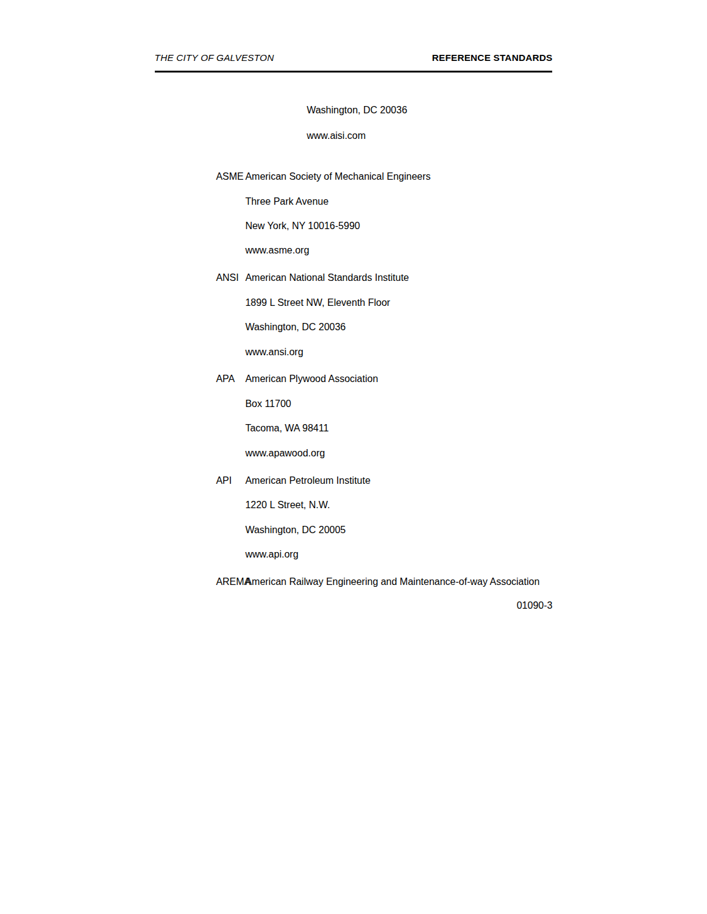THE CITY OF GALVESTON
REFERENCE STANDARDS
Washington, DC 20036
www.aisi.com
ASME
American Society of Mechanical Engineers
Three Park Avenue
New York, NY 10016-5990
www.asme.org
ANSI
American National Standards Institute
1899 L Street NW, Eleventh Floor
Washington, DC 20036
www.ansi.org
APA
American Plywood Association
Box 11700
Tacoma, WA 98411
www.apawood.org
API
American Petroleum Institute
1220 L Street, N.W.
Washington, DC 20005
www.api.org
AREMA
American Railway Engineering and Maintenance-of-way Association
01090-3